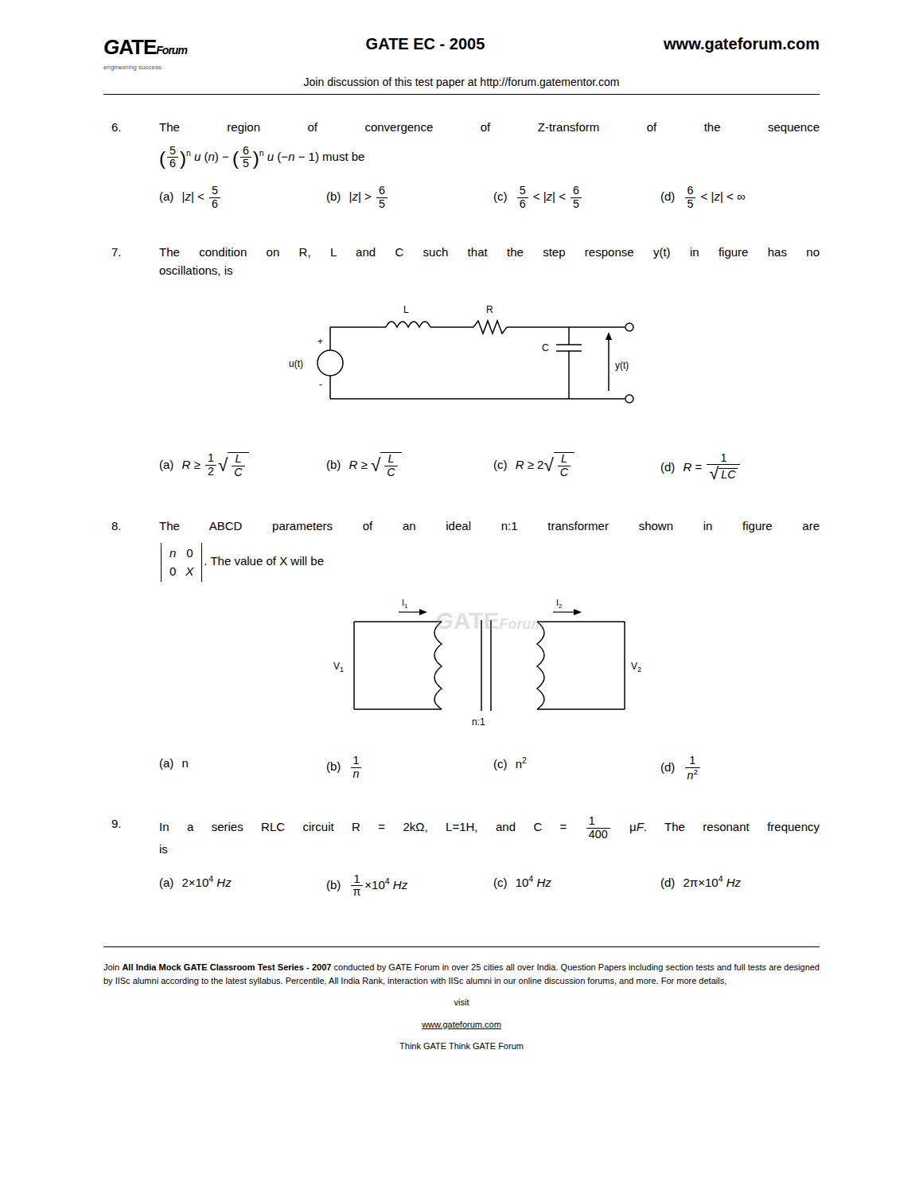GATEForum engineering success
GATE EC - 2005
www.gateforum.com
Join discussion of this test paper at http://forum.gatementor.com
The region of convergence of Z-transform of the sequence
(56)n u (n) − (65)n u (−n − 1) must be
(a) |z| < 56
(b) |z| > 65
(c) 56 < |z| < 65
(d) 65 < |z| < ∞
The condition on R, L and C such that the step response y(t) in figure has no
oscillations, is
+ - u(t) L R C y(t)
(a) R ≥ 12√LC
(b) R ≥ √LC
(c) R ≥ 2√LC
(d) R = 1√LC
The ABCD parameters of an ideal n:1 transformer shown in figure are
| n | 0 |
| 0 | X |
. The value of X will be
GATEForum
I1 I2 V1 V2 n:1
(a) n
(b) 1 n
(c) n2
(d) 1 n2
In a series RLC circuit R = 2kΩ, L=1H, and C = 1400 μF. The resonant frequency
is
(a) 2×104 Hz
(b) 1 π×104 Hz
(c) 104 Hz
(d) 2π×104 Hz
Join All India Mock GATE Classroom Test Series - 2007 conducted by GATE Forum in over 25 cities all over India. Question Papers including section tests and full tests are designed by IISc alumni according to the latest syllabus. Percentile, All India Rank, interaction with IISc alumni in our online discussion forums, and more. For more details,
visit
www.gateforum.com
Think GATE Think GATE Forum